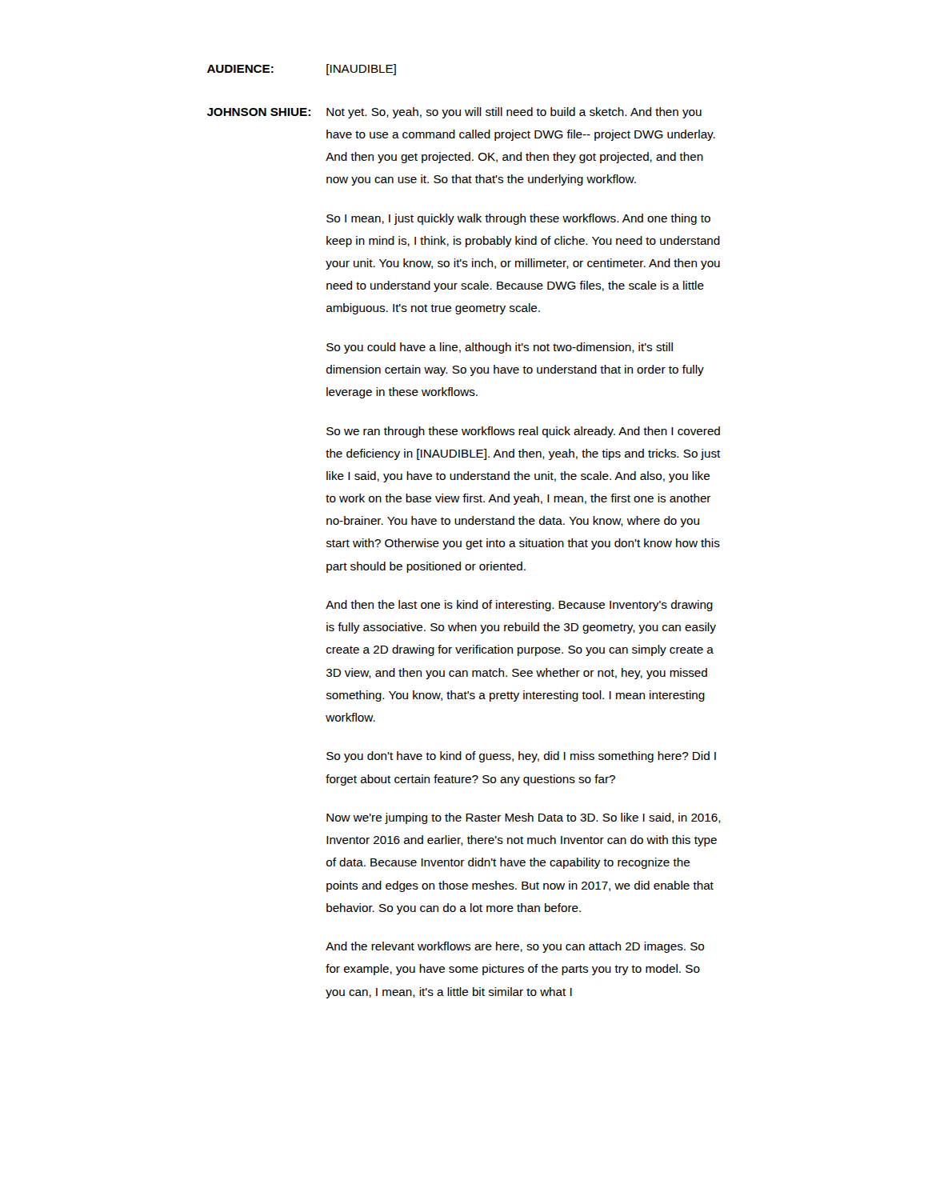AUDIENCE:
[INAUDIBLE]
JOHNSON SHIUE:
Not yet. So, yeah, so you will still need to build a sketch. And then you have to use a command called project DWG file-- project DWG underlay. And then you get projected. OK, and then they got projected, and then now you can use it. So that that's the underlying workflow.
So I mean, I just quickly walk through these workflows. And one thing to keep in mind is, I think, is probably kind of cliche. You need to understand your unit. You know, so it's inch, or millimeter, or centimeter. And then you need to understand your scale. Because DWG files, the scale is a little ambiguous. It's not true geometry scale.
So you could have a line, although it's not two-dimension, it's still dimension certain way. So you have to understand that in order to fully leverage in these workflows.
So we ran through these workflows real quick already. And then I covered the deficiency in [INAUDIBLE]. And then, yeah, the tips and tricks. So just like I said, you have to understand the unit, the scale. And also, you like to work on the base view first. And yeah, I mean, the first one is another no-brainer. You have to understand the data. You know, where do you start with? Otherwise you get into a situation that you don't know how this part should be positioned or oriented.
And then the last one is kind of interesting. Because Inventory's drawing is fully associative. So when you rebuild the 3D geometry, you can easily create a 2D drawing for verification purpose. So you can simply create a 3D view, and then you can match. See whether or not, hey, you missed something. You know, that's a pretty interesting tool. I mean interesting workflow.
So you don't have to kind of guess, hey, did I miss something here? Did I forget about certain feature? So any questions so far?
Now we're jumping to the Raster Mesh Data to 3D. So like I said, in 2016, Inventor 2016 and earlier, there's not much Inventor can do with this type of data. Because Inventor didn't have the capability to recognize the points and edges on those meshes. But now in 2017, we did enable that behavior. So you can do a lot more than before.
And the relevant workflows are here, so you can attach 2D images. So for example, you have some pictures of the parts you try to model. So you can, I mean, it's a little bit similar to what I